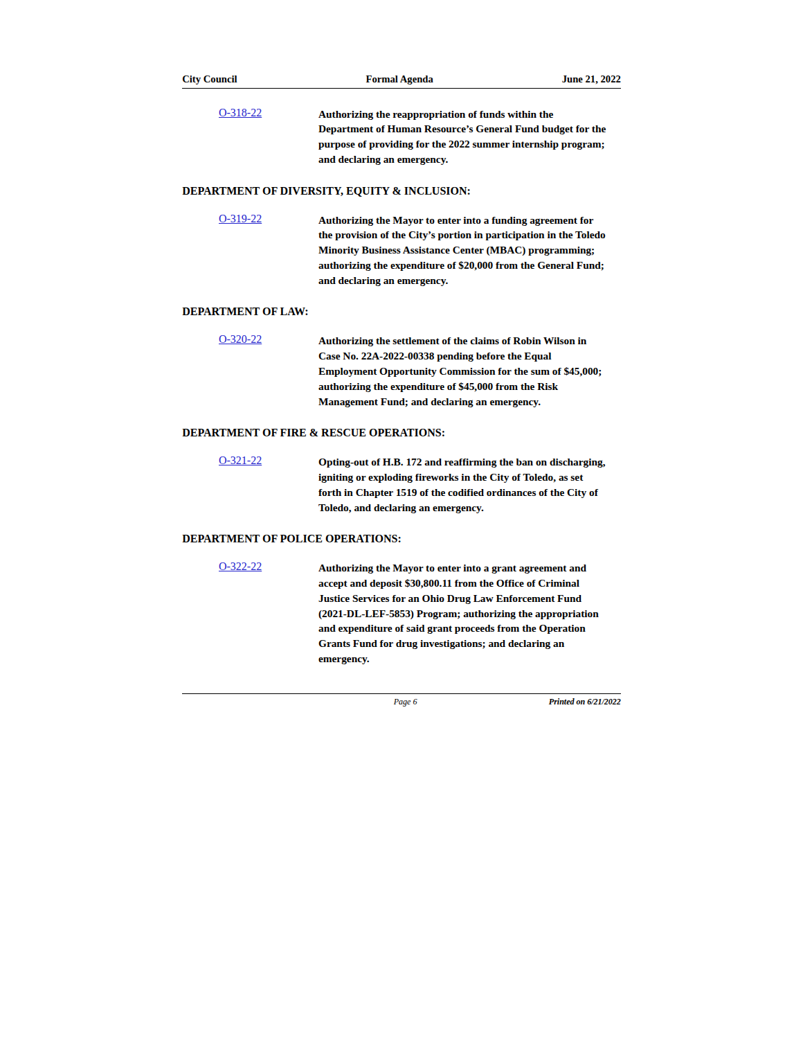City Council
Formal Agenda
June 21, 2022
O-318-22
Authorizing the reappropriation of funds within the Department of Human Resource’s General Fund budget for the purpose of providing for the 2022 summer internship program; and declaring an emergency.
DEPARTMENT OF DIVERSITY, EQUITY & INCLUSION:
O-319-22
Authorizing the Mayor to enter into a funding agreement for the provision of the City’s portion in participation in the Toledo Minority Business Assistance Center (MBAC) programming; authorizing the expenditure of $20,000 from the General Fund; and declaring an emergency.
DEPARTMENT OF LAW:
O-320-22
Authorizing the settlement of the claims of Robin Wilson in Case No. 22A-2022-00338 pending before the Equal Employment Opportunity Commission for the sum of $45,000; authorizing the expenditure of $45,000 from the Risk Management Fund; and declaring an emergency.
DEPARTMENT OF FIRE & RESCUE OPERATIONS:
O-321-22
Opting-out of H.B. 172 and reaffirming the ban on discharging, igniting or exploding fireworks in the City of Toledo, as set forth in Chapter 1519 of the codified ordinances of the City of Toledo, and declaring an emergency.
DEPARTMENT OF POLICE OPERATIONS:
O-322-22
Authorizing the Mayor to enter into a grant agreement and accept and deposit $30,800.11 from the Office of Criminal Justice Services for an Ohio Drug Law Enforcement Fund (2021-DL-LEF-5853) Program; authorizing the appropriation and expenditure of said grant proceeds from the Operation Grants Fund for drug investigations; and declaring an emergency.
Page 6
Printed on 6/21/2022